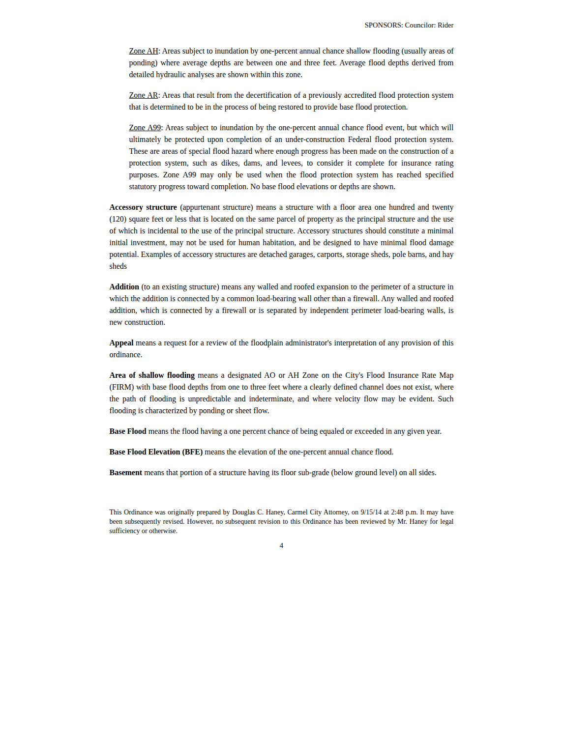SPONSORS: Councilor: Rider
Zone AH: Areas subject to inundation by one-percent annual chance shallow flooding (usually areas of ponding) where average depths are between one and three feet. Average flood depths derived from detailed hydraulic analyses are shown within this zone.
Zone AR: Areas that result from the decertification of a previously accredited flood protection system that is determined to be in the process of being restored to provide base flood protection.
Zone A99: Areas subject to inundation by the one-percent annual chance flood event, but which will ultimately be protected upon completion of an under-construction Federal flood protection system. These are areas of special flood hazard where enough progress has been made on the construction of a protection system, such as dikes, dams, and levees, to consider it complete for insurance rating purposes. Zone A99 may only be used when the flood protection system has reached specified statutory progress toward completion. No base flood elevations or depths are shown.
Accessory structure (appurtenant structure) means a structure with a floor area one hundred and twenty (120) square feet or less that is located on the same parcel of property as the principal structure and the use of which is incidental to the use of the principal structure. Accessory structures should constitute a minimal initial investment, may not be used for human habitation, and be designed to have minimal flood damage potential. Examples of accessory structures are detached garages, carports, storage sheds, pole barns, and hay sheds
Addition (to an existing structure) means any walled and roofed expansion to the perimeter of a structure in which the addition is connected by a common load-bearing wall other than a firewall. Any walled and roofed addition, which is connected by a firewall or is separated by independent perimeter load-bearing walls, is new construction.
Appeal means a request for a review of the floodplain administrator's interpretation of any provision of this ordinance.
Area of shallow flooding means a designated AO or AH Zone on the City's Flood Insurance Rate Map (FIRM) with base flood depths from one to three feet where a clearly defined channel does not exist, where the path of flooding is unpredictable and indeterminate, and where velocity flow may be evident. Such flooding is characterized by ponding or sheet flow.
Base Flood means the flood having a one percent chance of being equaled or exceeded in any given year.
Base Flood Elevation (BFE) means the elevation of the one-percent annual chance flood.
Basement means that portion of a structure having its floor sub-grade (below ground level) on all sides.
This Ordinance was originally prepared by Douglas C. Haney, Carmel City Attorney, on 9/15/14 at 2:48 p.m. It may have been subsequently revised. However, no subsequent revision to this Ordinance has been reviewed by Mr. Haney for legal sufficiency or otherwise.
4